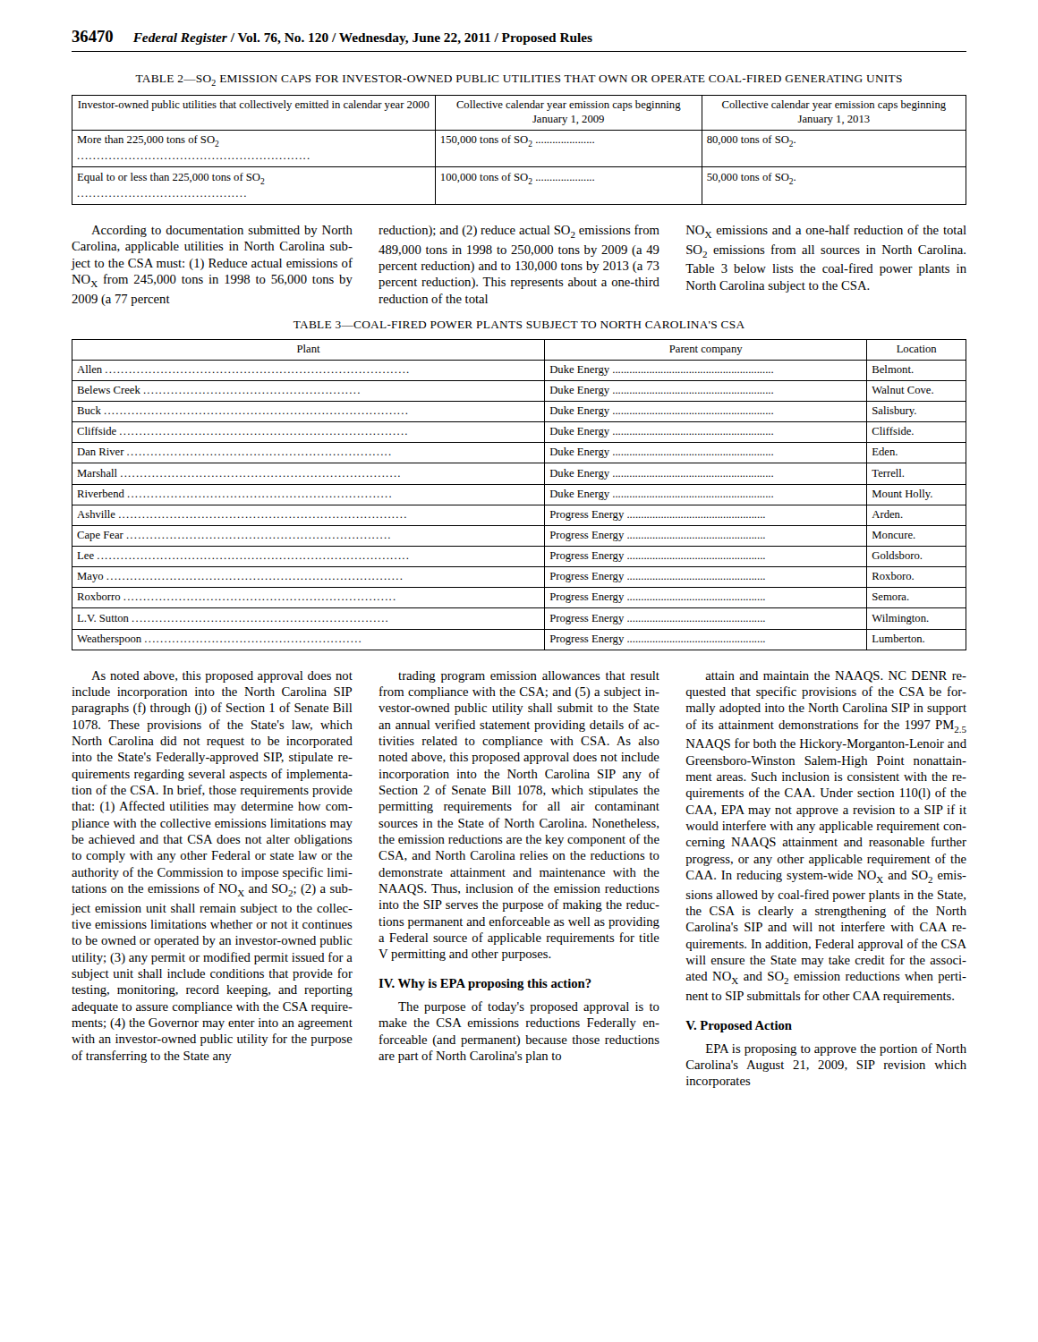36470 Federal Register / Vol. 76, No. 120 / Wednesday, June 22, 2011 / Proposed Rules
TABLE 2—SO 2 EMISSION CAPS FOR INVESTOR-OWNED PUBLIC UTILITIES THAT OWN OR OPERATE COAL-FIRED GENERATING UNITS
| Investor-owned public utilities that collectively emitted in calendar year 2000 | Collective calendar year emission caps beginning January 1, 2009 | Collective calendar year emission caps beginning January 1, 2013 |
| --- | --- | --- |
| More than 225,000 tons of SO 2 ........................................................... | 150,000 tons of SO 2 ..................... | 80,000 tons of SO 2 . |
| Equal to or less than 225,000 tons of SO 2 ........................................... | 100,000 tons of SO 2 ..................... | 50,000 tons of SO 2 . |
According to documentation submitted by North Carolina, applicable utilities in North Carolina subject to the CSA must: (1) Reduce actual emissions of NOX from 245,000 tons in 1998 to 56,000 tons by 2009 (a 77 percent
reduction); and (2) reduce actual SO2 emissions from 489,000 tons in 1998 to 250,000 tons by 2009 (a 49 percent reduction) and to 130,000 tons by 2013 (a 73 percent reduction). This represents about a one-third reduction of the total
NOX emissions and a one-half reduction of the total SO2 emissions from all sources in North Carolina. Table 3 below lists the coal-fired power plants in North Carolina subject to the CSA.
TABLE 3—COAL-FIRED POWER PLANTS SUBJECT TO NORTH CAROLINA'S CSA
| Plant | Parent company | Location |
| --- | --- | --- |
| Allen ............................................................................. | Duke Energy ......................................................... | Belmont. |
| Belews Creek ....................................................... | Duke Energy ......................................................... | Walnut Cove. |
| Buck ............................................................................. | Duke Energy ......................................................... | Salisbury. |
| Cliffside ......................................................................... | Duke Energy ......................................................... | Cliffside. |
| Dan River ................................................................... | Duke Energy ......................................................... | Eden. |
| Marshall ....................................................................... | Duke Energy ......................................................... | Terrell. |
| Riverbend ................................................................... | Duke Energy ......................................................... | Mount Holly. |
| Ashville ......................................................................... | Progress Energy ................................................. | Arden. |
| Cape Fear ................................................................... | Progress Energy ................................................. | Moncure. |
| Lee ............................................................................... | Progress Energy ................................................. | Goldsboro. |
| Mayo ........................................................................... | Progress Energy ................................................. | Roxboro. |
| Roxborro ..................................................................... | Progress Energy ................................................. | Semora. |
| L.V. Sutton ................................................................. | Progress Energy ................................................. | Wilmington. |
| Weatherspoon ....................................................... | Progress Energy ................................................. | Lumberton. |
As noted above, this proposed approval does not include incorporation into the North Carolina SIP paragraphs (f) through (j) of Section 1 of Senate Bill 1078. These provisions of the State's law, which North Carolina did not request to be incorporated into the State's Federally-approved SIP, stipulate requirements regarding several aspects of implementation of the CSA. In brief, those requirements provide that: (1) Affected utilities may determine how compliance with the collective emissions limitations may be achieved and that CSA does not alter obligations to comply with any other Federal or state law or the authority of the Commission to impose specific limitations on the emissions of NOX and SO2; (2) a subject emission unit shall remain subject to the collective emissions limitations whether or not it continues to be owned or operated by an investor-owned public utility; (3) any permit or modified permit issued for a subject unit shall include conditions that provide for testing, monitoring, record keeping, and reporting adequate to assure compliance with the CSA requirements; (4) the Governor may enter into an agreement with an investor-owned public utility for the purpose of transferring to the State any
trading program emission allowances that result from compliance with the CSA; and (5) a subject investor-owned public utility shall submit to the State an annual verified statement providing details of activities related to compliance with CSA. As also noted above, this proposed approval does not include incorporation into the North Carolina SIP any of Section 2 of Senate Bill 1078, which stipulates the permitting requirements for all air contaminant sources in the State of North Carolina. Nonetheless, the emission reductions are the key component of the CSA, and North Carolina relies on the reductions to demonstrate attainment and maintenance with the NAAQS. Thus, inclusion of the emission reductions into the SIP serves the purpose of making the reductions permanent and enforceable as well as providing a Federal source of applicable requirements for title V permitting and other purposes.
IV. Why is EPA proposing this action?
The purpose of today's proposed approval is to make the CSA emissions reductions Federally enforceable (and permanent) because those reductions are part of North Carolina's plan to
attain and maintain the NAAQS. NC DENR requested that specific provisions of the CSA be formally adopted into the North Carolina SIP in support of its attainment demonstrations for the 1997 PM2.5 NAAQS for both the Hickory-Morganton-Lenoir and Greensboro-Winston Salem-High Point nonattainment areas. Such inclusion is consistent with the requirements of the CAA. Under section 110(l) of the CAA, EPA may not approve a revision to a SIP if it would interfere with any applicable requirement concerning NAAQS attainment and reasonable further progress, or any other applicable requirement of the CAA. In reducing system-wide NOX and SO2 emissions allowed by coal-fired power plants in the State, the CSA is clearly a strengthening of the North Carolina's SIP and will not interfere with CAA requirements. In addition, Federal approval of the CSA will ensure the State may take credit for the associated NOX and SO2 emission reductions when pertinent to SIP submittals for other CAA requirements.
V. Proposed Action
EPA is proposing to approve the portion of North Carolina's August 21, 2009, SIP revision which incorporates